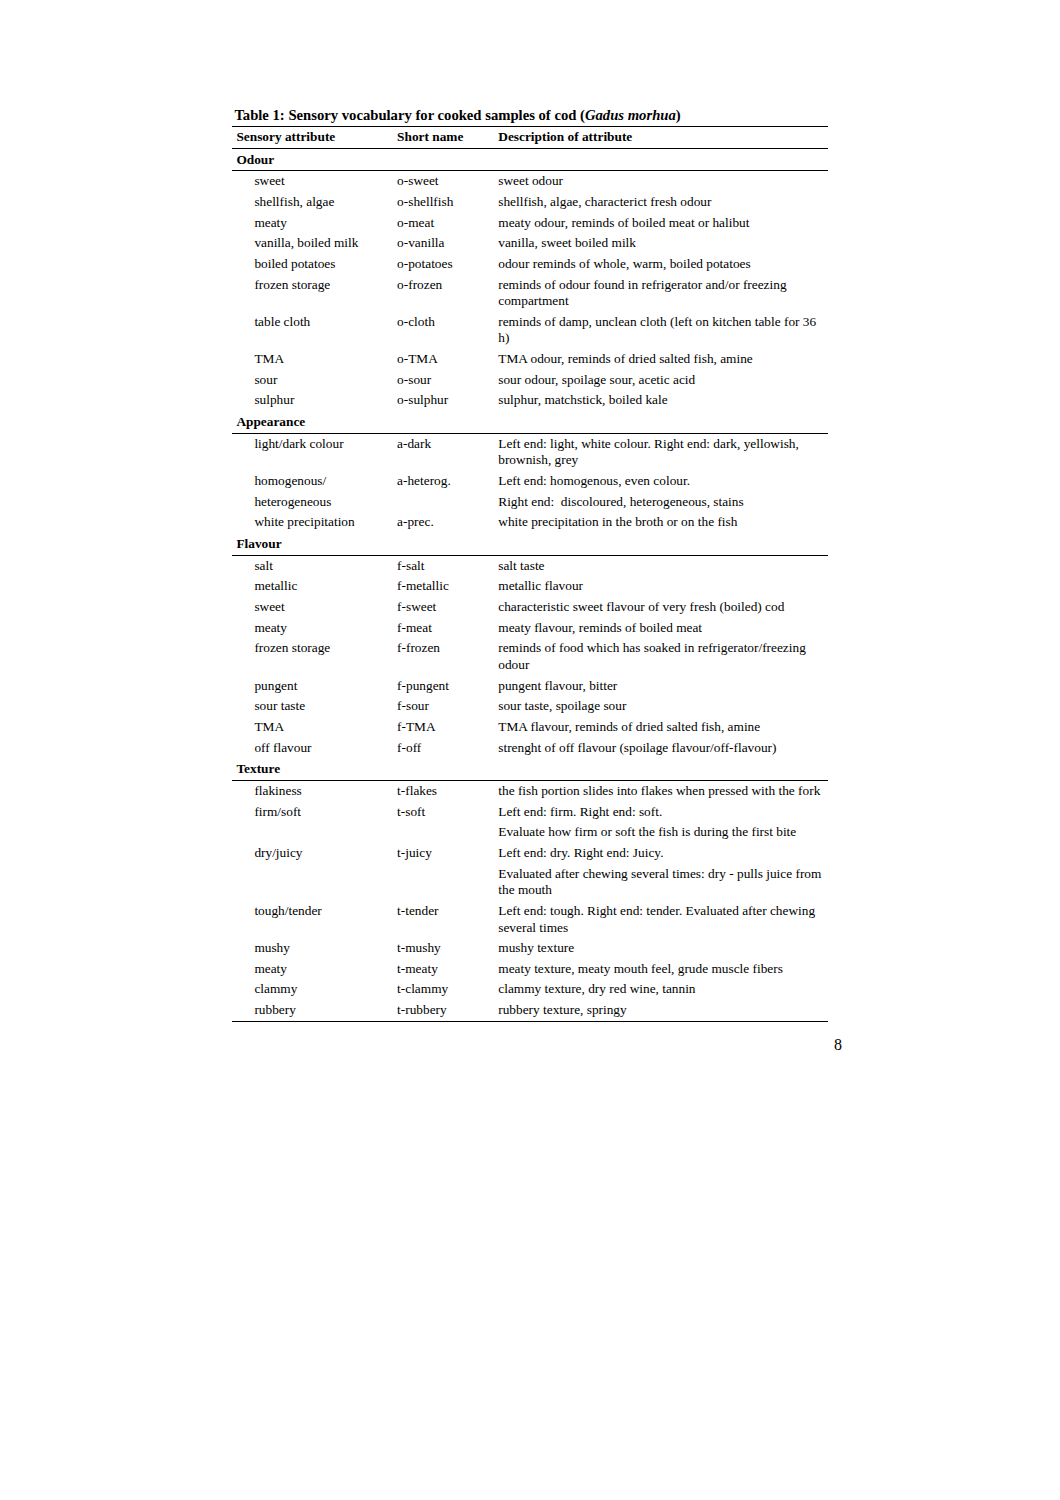Table 1: Sensory vocabulary for cooked samples of cod ( Gadus morhua )
| Sensory attribute | Short name | Description of attribute |
| --- | --- | --- |
| Odour |
| sweet | o-sweet | sweet odour |
| shellfish, algae | o-shellfish | shellfish, algae, characterict fresh odour |
| meaty | o-meat | meaty odour, reminds of boiled meat or halibut |
| vanilla, boiled milk | o-vanilla | vanilla, sweet boiled milk |
| boiled potatoes | o-potatoes | odour reminds of whole, warm, boiled potatoes |
| frozen storage | o-frozen | reminds of odour found in refrigerator and/or freezing compartment |
| table cloth | o-cloth | reminds of damp, unclean cloth (left on kitchen table for 36 h) |
| TMA | o-TMA | TMA odour, reminds of dried salted fish, amine |
| sour | o-sour | sour odour, spoilage sour, acetic acid |
| sulphur | o-sulphur | sulphur, matchstick, boiled kale |
| Appearance |
| light/dark colour | a-dark | Left end: light, white colour. Right end: dark, yellowish, brownish, grey |
| homogenous/ | a-heterog. | Left end: homogenous, even colour. |
| heterogeneous | | Right end: discoloured, heterogeneous, stains |
| white precipitation | a-prec. | white precipitation in the broth or on the fish |
| Flavour |
| salt | f-salt | salt taste |
| metallic | f-metallic | metallic flavour |
| sweet | f-sweet | characteristic sweet flavour of very fresh (boiled) cod |
| meaty | f-meat | meaty flavour, reminds of boiled meat |
| frozen storage | f-frozen | reminds of food which has soaked in refrigerator/freezing odour |
| pungent | f-pungent | pungent flavour, bitter |
| sour taste | f-sour | sour taste, spoilage sour |
| TMA | f-TMA | TMA flavour, reminds of dried salted fish, amine |
| off flavour | f-off | strenght of off flavour (spoilage flavour/off-flavour) |
| Texture |
| flakiness | t-flakes | the fish portion slides into flakes when pressed with the fork |
| firm/soft | t-soft | Left end: firm. Right end: soft. |
| | | Evaluate how firm or soft the fish is during the first bite |
| dry/juicy | t-juicy | Left end: dry. Right end: Juicy. |
| | | Evaluated after chewing several times: dry - pulls juice from the mouth |
| tough/tender | t-tender | Left end: tough. Right end: tender. Evaluated after chewing several times |
| mushy | t-mushy | mushy texture |
| meaty | t-meaty | meaty texture, meaty mouth feel, grude muscle fibers |
| clammy | t-clammy | clammy texture, dry red wine, tannin |
| rubbery | t-rubbery | rubbery texture, springy |
8